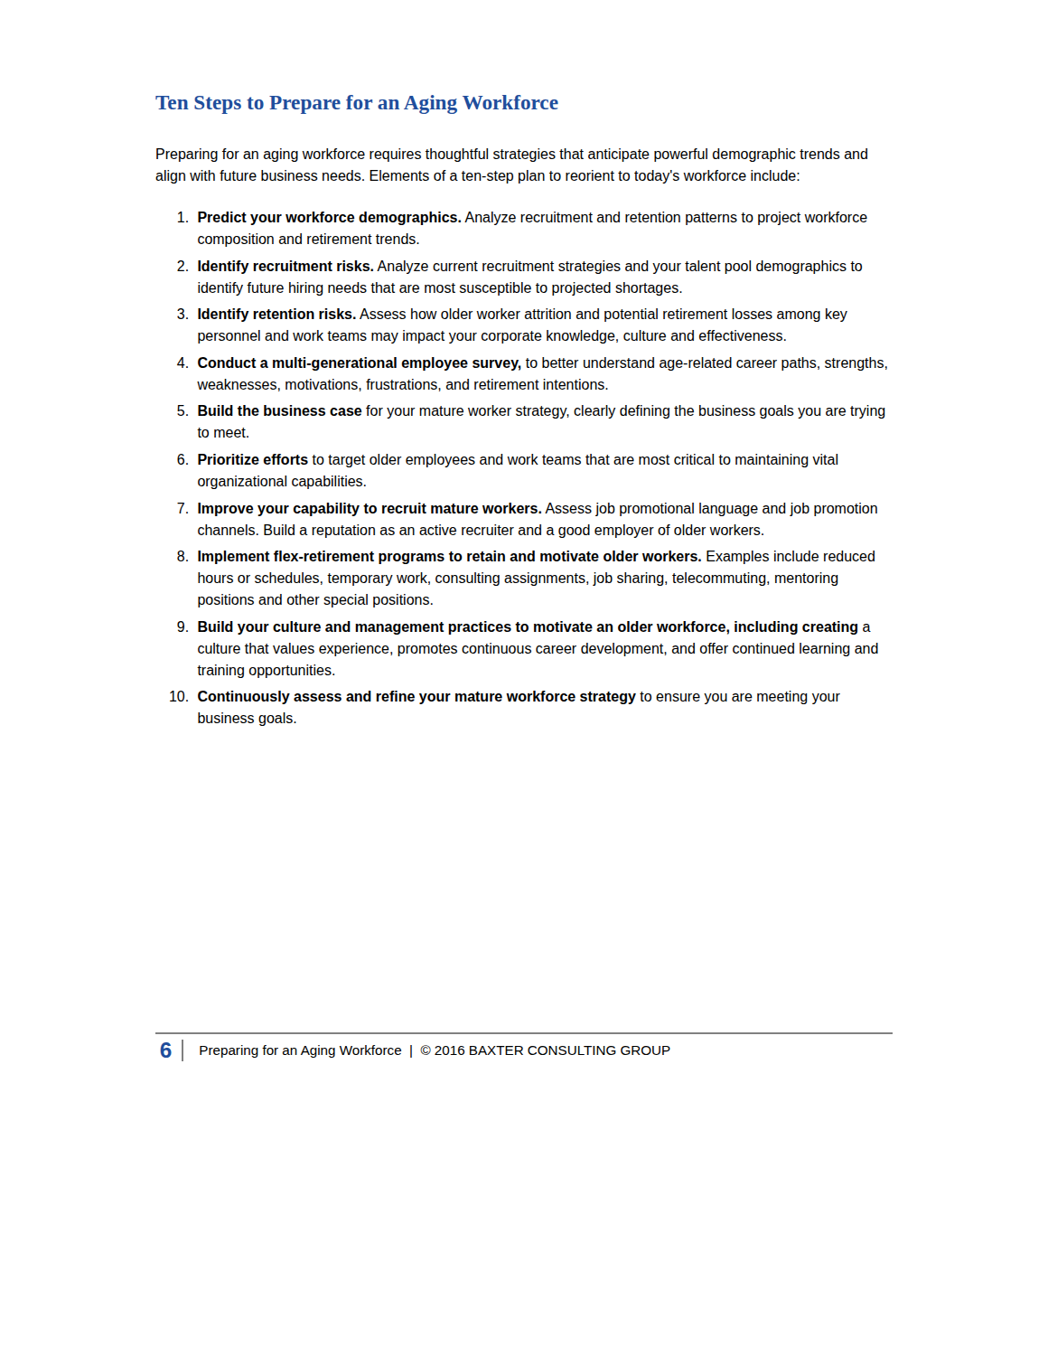Ten Steps to Prepare for an Aging Workforce
Preparing for an aging workforce requires thoughtful strategies that anticipate powerful demographic trends and align with future business needs. Elements of a ten-step plan to reorient to today's workforce include:
Predict your workforce demographics. Analyze recruitment and retention patterns to project workforce composition and retirement trends.
Identify recruitment risks. Analyze current recruitment strategies and your talent pool demographics to identify future hiring needs that are most susceptible to projected shortages.
Identify retention risks. Assess how older worker attrition and potential retirement losses among key personnel and work teams may impact your corporate knowledge, culture and effectiveness.
Conduct a multi-generational employee survey, to better understand age-related career paths, strengths, weaknesses, motivations, frustrations, and retirement intentions.
Build the business case for your mature worker strategy, clearly defining the business goals you are trying to meet.
Prioritize efforts to target older employees and work teams that are most critical to maintaining vital organizational capabilities.
Improve your capability to recruit mature workers. Assess job promotional language and job promotion channels. Build a reputation as an active recruiter and a good employer of older workers.
Implement flex-retirement programs to retain and motivate older workers. Examples include reduced hours or schedules, temporary work, consulting assignments, job sharing, telecommuting, mentoring positions and other special positions.
Build your culture and management practices to motivate an older workforce, including creating a culture that values experience, promotes continuous career development, and offer continued learning and training opportunities.
Continuously assess and refine your mature workforce strategy to ensure you are meeting your business goals.
6 Preparing for an Aging Workforce | © 2016 BAXTER CONSULTING GROUP